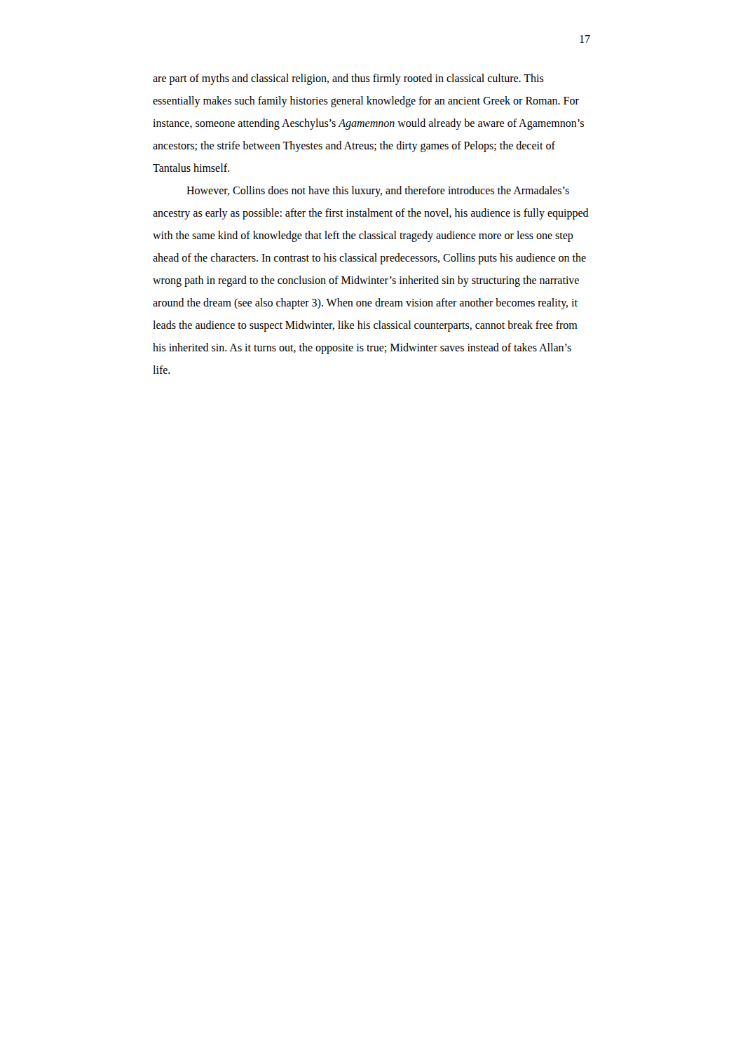17
are part of myths and classical religion, and thus firmly rooted in classical culture. This essentially makes such family histories general knowledge for an ancient Greek or Roman. For instance, someone attending Aeschylus’s Agamemnon would already be aware of Agamemnon’s ancestors; the strife between Thyestes and Atreus; the dirty games of Pelops; the deceit of Tantalus himself.
However, Collins does not have this luxury, and therefore introduces the Armadales’s ancestry as early as possible: after the first instalment of the novel, his audience is fully equipped with the same kind of knowledge that left the classical tragedy audience more or less one step ahead of the characters. In contrast to his classical predecessors, Collins puts his audience on the wrong path in regard to the conclusion of Midwinter’s inherited sin by structuring the narrative around the dream (see also chapter 3). When one dream vision after another becomes reality, it leads the audience to suspect Midwinter, like his classical counterparts, cannot break free from his inherited sin. As it turns out, the opposite is true; Midwinter saves instead of takes Allan’s life.